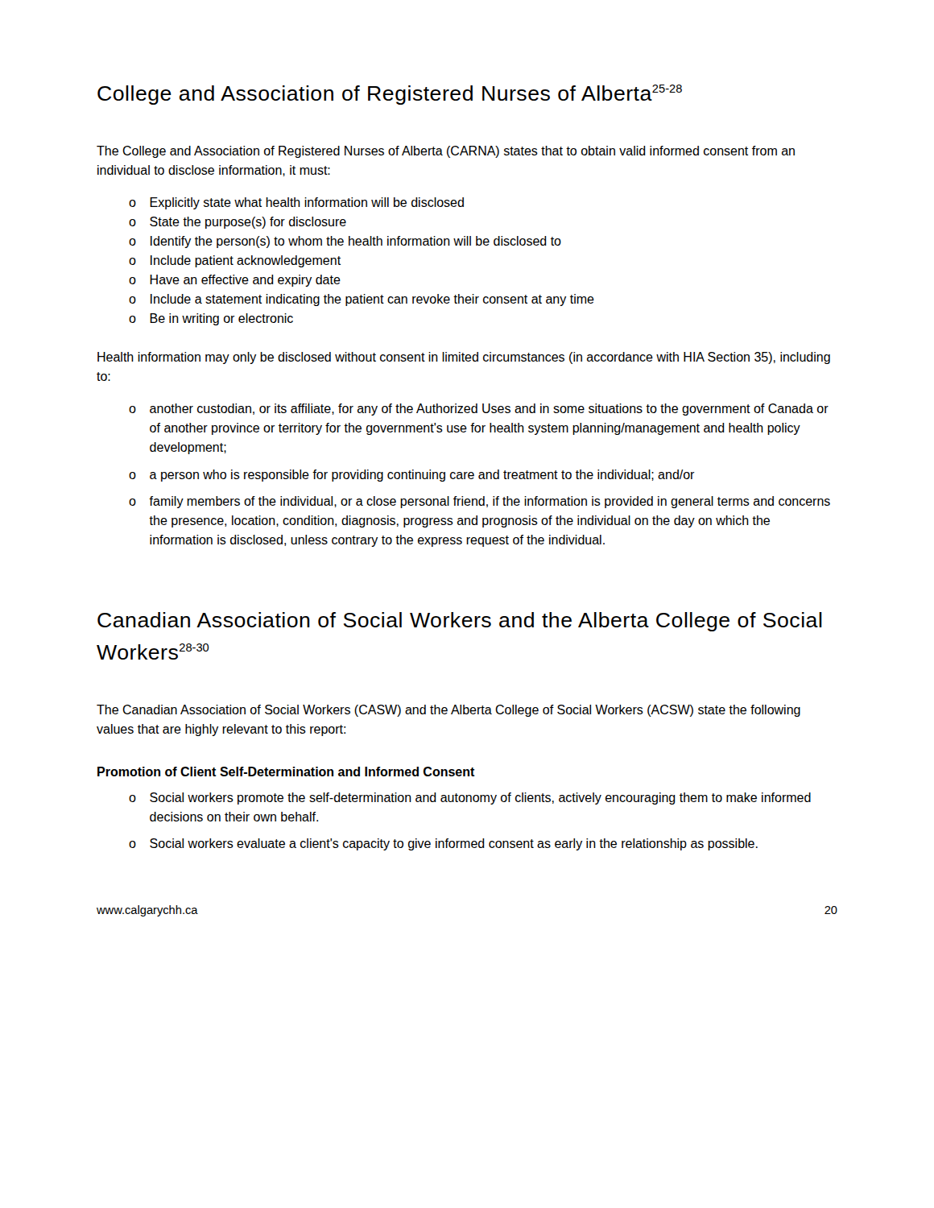College and Association of Registered Nurses of Alberta25-28
The College and Association of Registered Nurses of Alberta (CARNA) states that to obtain valid informed consent from an individual to disclose information, it must:
Explicitly state what health information will be disclosed
State the purpose(s) for disclosure
Identify the person(s) to whom the health information will be disclosed to
Include patient acknowledgement
Have an effective and expiry date
Include a statement indicating the patient can revoke their consent at any time
Be in writing or electronic
Health information may only be disclosed without consent in limited circumstances (in accordance with HIA Section 35), including to:
another custodian, or its affiliate, for any of the Authorized Uses and in some situations to the government of Canada or of another province or territory for the government's use for health system planning/management and health policy development;
a person who is responsible for providing continuing care and treatment to the individual; and/or
family members of the individual, or a close personal friend, if the information is provided in general terms and concerns the presence, location, condition, diagnosis, progress and prognosis of the individual on the day on which the information is disclosed, unless contrary to the express request of the individual.
Canadian Association of Social Workers and the Alberta College of Social Workers28-30
The Canadian Association of Social Workers (CASW) and the Alberta College of Social Workers (ACSW) state the following values that are highly relevant to this report:
Promotion of Client Self-Determination and Informed Consent
Social workers promote the self-determination and autonomy of clients, actively encouraging them to make informed decisions on their own behalf.
Social workers evaluate a client's capacity to give informed consent as early in the relationship as possible.
www.calgarychh.ca 20